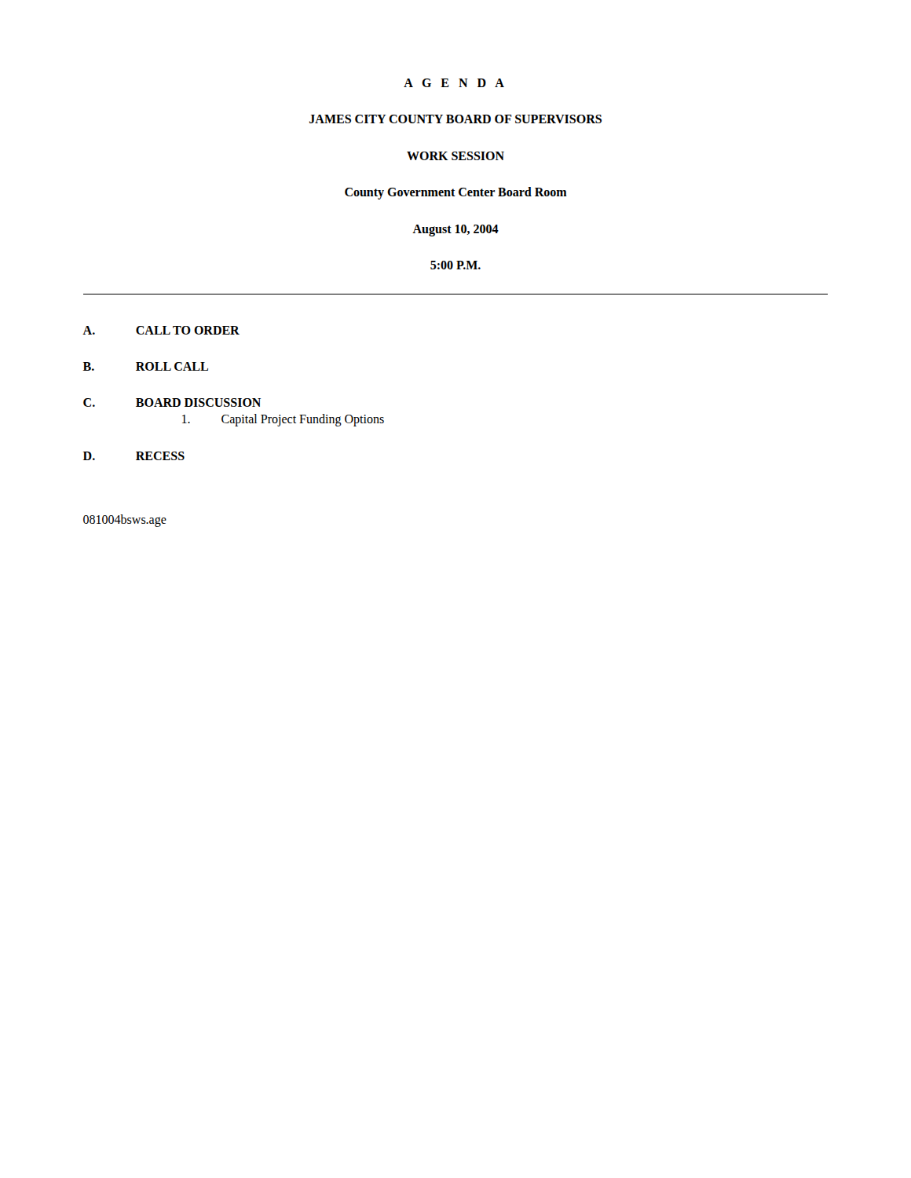A G E N D A
JAMES CITY COUNTY BOARD OF SUPERVISORS
WORK SESSION
County Government Center Board Room
August 10, 2004
5:00 P.M.
| A. | CALL TO ORDER |
| B. | ROLL CALL |
| C. | BOARD DISCUSSION / 1. / Capital Project Funding Options / |
| D. | RECESS |
081004bsws.age